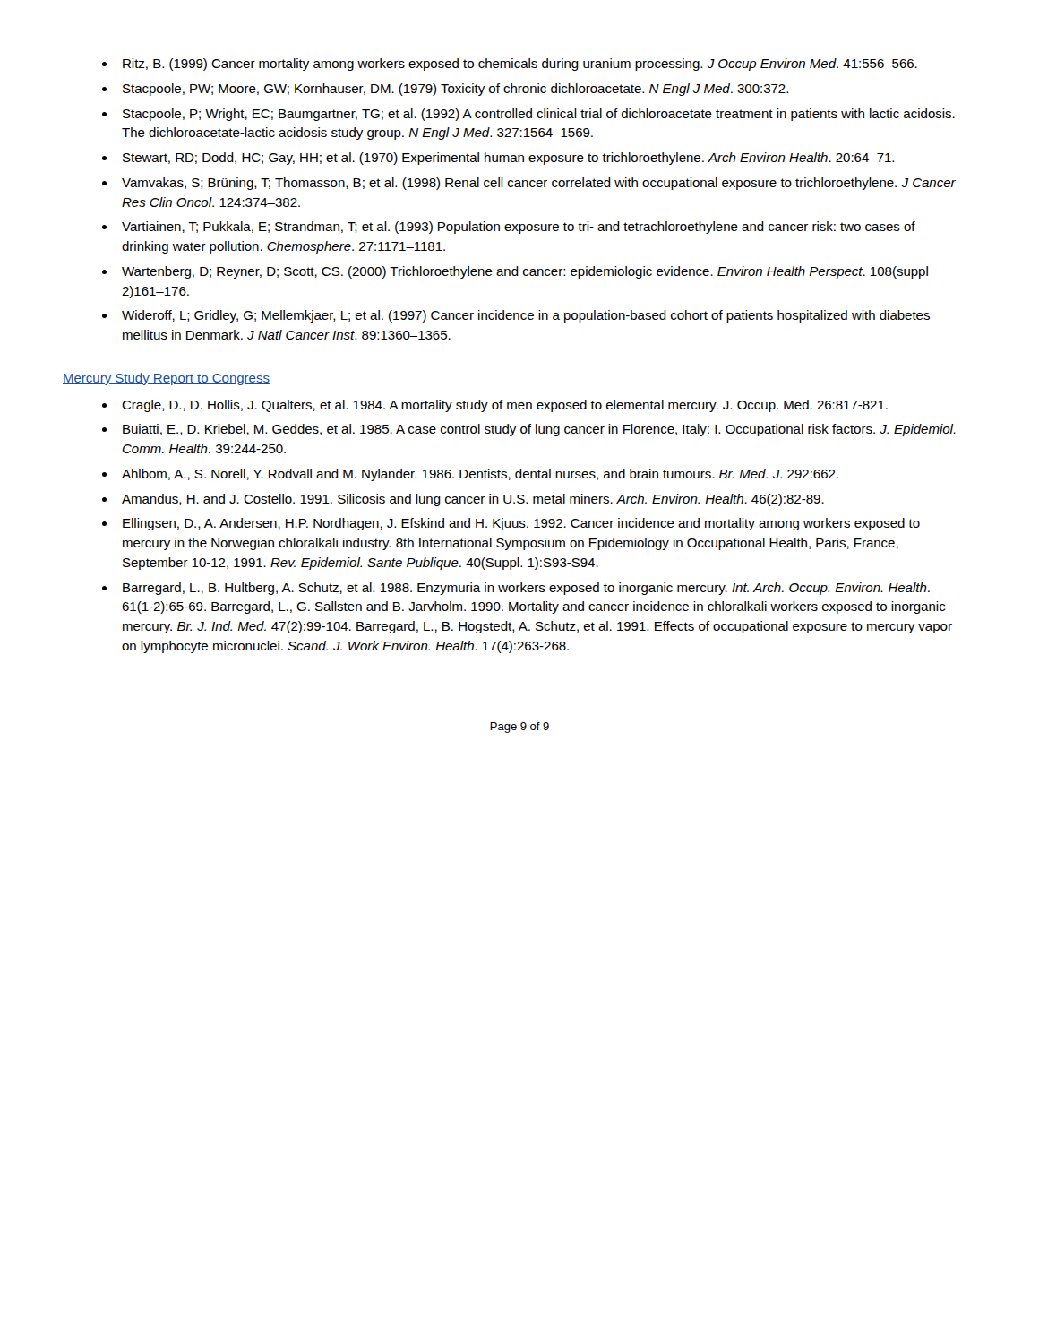Ritz, B. (1999) Cancer mortality among workers exposed to chemicals during uranium processing. J Occup Environ Med. 41:556–566.
Stacpoole, PW; Moore, GW; Kornhauser, DM. (1979) Toxicity of chronic dichloroacetate. N Engl J Med. 300:372.
Stacpoole, P; Wright, EC; Baumgartner, TG; et al. (1992) A controlled clinical trial of dichloroacetate treatment in patients with lactic acidosis. The dichloroacetate-lactic acidosis study group. N Engl J Med. 327:1564–1569.
Stewart, RD; Dodd, HC; Gay, HH; et al. (1970) Experimental human exposure to trichloroethylene. Arch Environ Health. 20:64–71.
Vamvakas, S; Brüning, T; Thomasson, B; et al. (1998) Renal cell cancer correlated with occupational exposure to trichloroethylene. J Cancer Res Clin Oncol. 124:374–382.
Vartiainen, T; Pukkala, E; Strandman, T; et al. (1993) Population exposure to tri- and tetrachloroethylene and cancer risk: two cases of drinking water pollution. Chemosphere. 27:1171–1181.
Wartenberg, D; Reyner, D; Scott, CS. (2000) Trichloroethylene and cancer: epidemiologic evidence. Environ Health Perspect. 108(suppl 2)161–176.
Wideroff, L; Gridley, G; Mellemkjaer, L; et al. (1997) Cancer incidence in a population-based cohort of patients hospitalized with diabetes mellitus in Denmark. J Natl Cancer Inst. 89:1360–1365.
Mercury Study Report to Congress
Cragle, D., D. Hollis, J. Qualters, et al. 1984. A mortality study of men exposed to elemental mercury. J. Occup. Med. 26:817-821.
Buiatti, E., D. Kriebel, M. Geddes, et al. 1985. A case control study of lung cancer in Florence, Italy: I. Occupational risk factors. J. Epidemiol. Comm. Health. 39:244-250.
Ahlbom, A., S. Norell, Y. Rodvall and M. Nylander. 1986. Dentists, dental nurses, and brain tumours. Br. Med. J. 292:662.
Amandus, H. and J. Costello. 1991. Silicosis and lung cancer in U.S. metal miners. Arch. Environ. Health. 46(2):82-89.
Ellingsen, D., A. Andersen, H.P. Nordhagen, J. Efskind and H. Kjuus. 1992. Cancer incidence and mortality among workers exposed to mercury in the Norwegian chloralkali industry. 8th International Symposium on Epidemiology in Occupational Health, Paris, France, September 10-12, 1991. Rev. Epidemiol. Sante Publique. 40(Suppl. 1):S93-S94.
Barregard, L., B. Hultberg, A. Schutz, et al. 1988. Enzymuria in workers exposed to inorganic mercury. Int. Arch. Occup. Environ. Health. 61(1-2):65-69. Barregard, L., G. Sallsten and B. Jarvholm. 1990. Mortality and cancer incidence in chloralkali workers exposed to inorganic mercury. Br. J. Ind. Med. 47(2):99-104. Barregard, L., B. Hogstedt, A. Schutz, et al. 1991. Effects of occupational exposure to mercury vapor on lymphocyte micronuclei. Scand. J. Work Environ. Health. 17(4):263-268.
Page 9 of 9